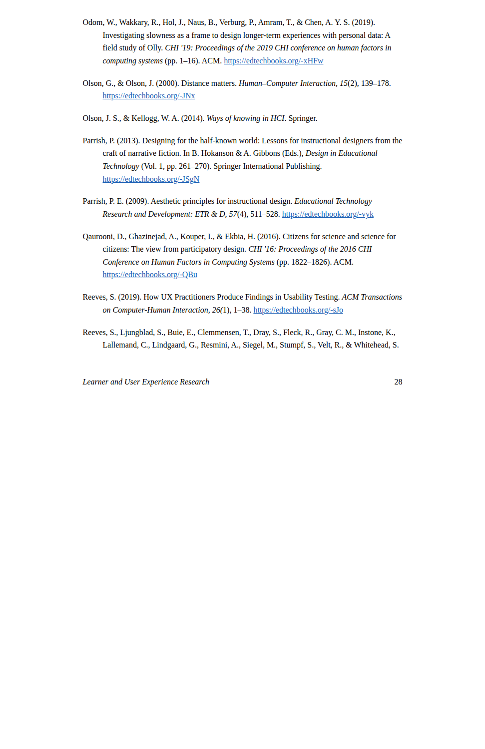Odom, W., Wakkary, R., Hol, J., Naus, B., Verburg, P., Amram, T., & Chen, A. Y. S. (2019). Investigating slowness as a frame to design longer-term experiences with personal data: A field study of Olly. CHI '19: Proceedings of the 2019 CHI conference on human factors in computing systems (pp. 1–16). ACM. https://edtechbooks.org/-xHFw
Olson, G., & Olson, J. (2000). Distance matters. Human–Computer Interaction, 15(2), 139–178. https://edtechbooks.org/-JNx
Olson, J. S., & Kellogg, W. A. (2014). Ways of knowing in HCI. Springer.
Parrish, P. (2013). Designing for the half-known world: Lessons for instructional designers from the craft of narrative fiction. In B. Hokanson & A. Gibbons (Eds.), Design in Educational Technology (Vol. 1, pp. 261–270). Springer International Publishing. https://edtechbooks.org/-JSgN
Parrish, P. E. (2009). Aesthetic principles for instructional design. Educational Technology Research and Development: ETR & D, 57(4), 511–528. https://edtechbooks.org/-vyk
Qaurooni, D., Ghazinejad, A., Kouper, I., & Ekbia, H. (2016). Citizens for science and science for citizens: The view from participatory design. CHI '16: Proceedings of the 2016 CHI Conference on Human Factors in Computing Systems (pp. 1822–1826). ACM. https://edtechbooks.org/-QBu
Reeves, S. (2019). How UX Practitioners Produce Findings in Usability Testing. ACM Transactions on Computer-Human Interaction, 26(1), 1–38. https://edtechbooks.org/-sJo
Reeves, S., Ljungblad, S., Buie, E., Clemmensen, T., Dray, S., Fleck, R., Gray, C. M., Instone, K., Lallemand, C., Lindgaard, G., Resmini, A., Siegel, M., Stumpf, S., Velt, R., & Whitehead, S.
Learner and User Experience Research 28